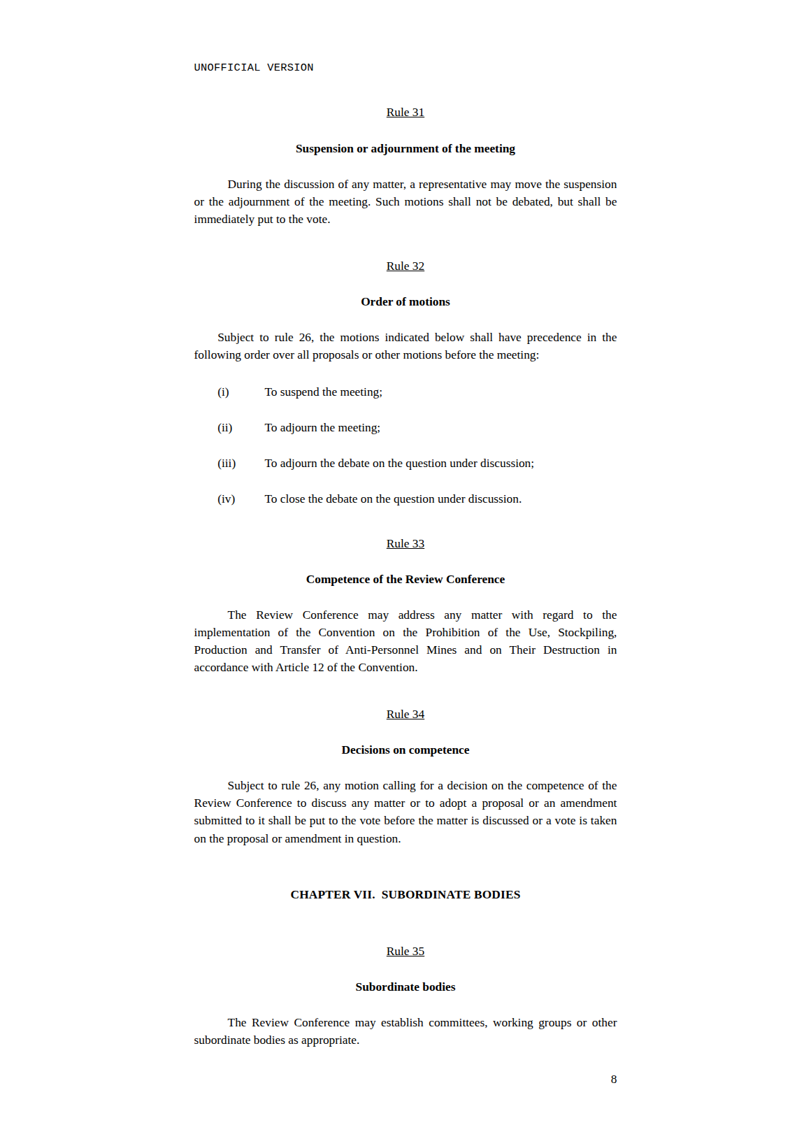UNOFFICIAL VERSION
Rule 31
Suspension or adjournment of the meeting
During the discussion of any matter, a representative may move the suspension or the adjournment of the meeting. Such motions shall not be debated, but shall be immediately put to the vote.
Rule 32
Order of motions
Subject to rule 26, the motions indicated below shall have precedence in the following order over all proposals or other motions before the meeting:
(i) To suspend the meeting;
(ii) To adjourn the meeting;
(iii) To adjourn the debate on the question under discussion;
(iv) To close the debate on the question under discussion.
Rule 33
Competence of the Review Conference
The Review Conference may address any matter with regard to the implementation of the Convention on the Prohibition of the Use, Stockpiling, Production and Transfer of Anti-Personnel Mines and on Their Destruction in accordance with Article 12 of the Convention.
Rule 34
Decisions on competence
Subject to rule 26, any motion calling for a decision on the competence of the Review Conference to discuss any matter or to adopt a proposal or an amendment submitted to it shall be put to the vote before the matter is discussed or a vote is taken on the proposal or amendment in question.
CHAPTER VII. SUBORDINATE BODIES
Rule 35
Subordinate bodies
The Review Conference may establish committees, working groups or other subordinate bodies as appropriate.
8